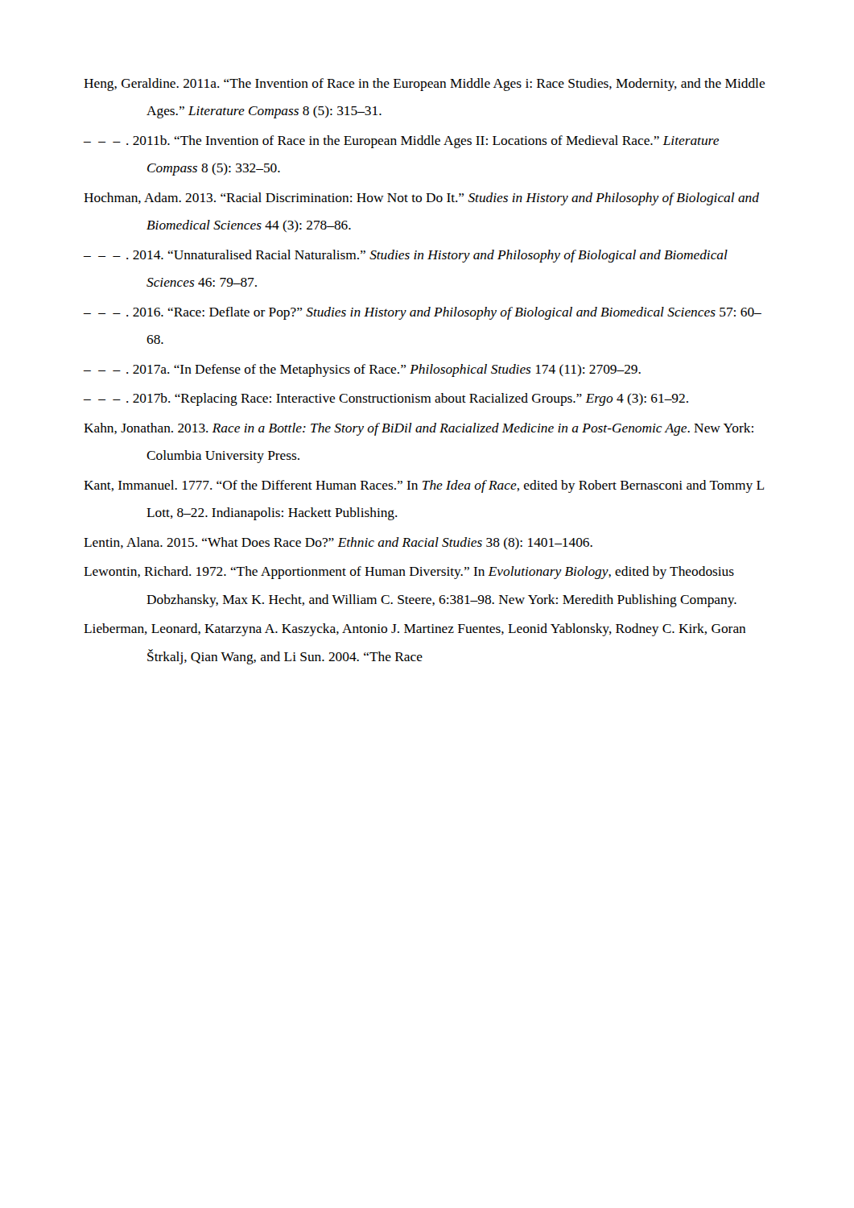Heng, Geraldine. 2011a. “The Invention of Race in the European Middle Ages i: Race Studies, Modernity, and the Middle Ages.” Literature Compass 8 (5): 315–31.
– – – . 2011b. “The Invention of Race in the European Middle Ages II: Locations of Medieval Race.” Literature Compass 8 (5): 332–50.
Hochman, Adam. 2013. “Racial Discrimination: How Not to Do It.” Studies in History and Philosophy of Biological and Biomedical Sciences 44 (3): 278–86.
– – – . 2014. “Unnaturalised Racial Naturalism.” Studies in History and Philosophy of Biological and Biomedical Sciences 46: 79–87.
– – – . 2016. “Race: Deflate or Pop?” Studies in History and Philosophy of Biological and Biomedical Sciences 57: 60–68.
– – – . 2017a. “In Defense of the Metaphysics of Race.” Philosophical Studies 174 (11): 2709–29.
– – – . 2017b. “Replacing Race: Interactive Constructionism about Racialized Groups.” Ergo 4 (3): 61–92.
Kahn, Jonathan. 2013. Race in a Bottle: The Story of BiDil and Racialized Medicine in a Post-Genomic Age. New York: Columbia University Press.
Kant, Immanuel. 1777. “Of the Different Human Races.” In The Idea of Race, edited by Robert Bernasconi and Tommy L Lott, 8–22. Indianapolis: Hackett Publishing.
Lentin, Alana. 2015. “What Does Race Do?” Ethnic and Racial Studies 38 (8): 1401–1406.
Lewontin, Richard. 1972. “The Apportionment of Human Diversity.” In Evolutionary Biology, edited by Theodosius Dobzhansky, Max K. Hecht, and William C. Steere, 6:381–98. New York: Meredith Publishing Company.
Lieberman, Leonard, Katarzyna A. Kaszycka, Antonio J. Martinez Fuentes, Leonid Yablonsky, Rodney C. Kirk, Goran Štrkalj, Qian Wang, and Li Sun. 2004. “The Race